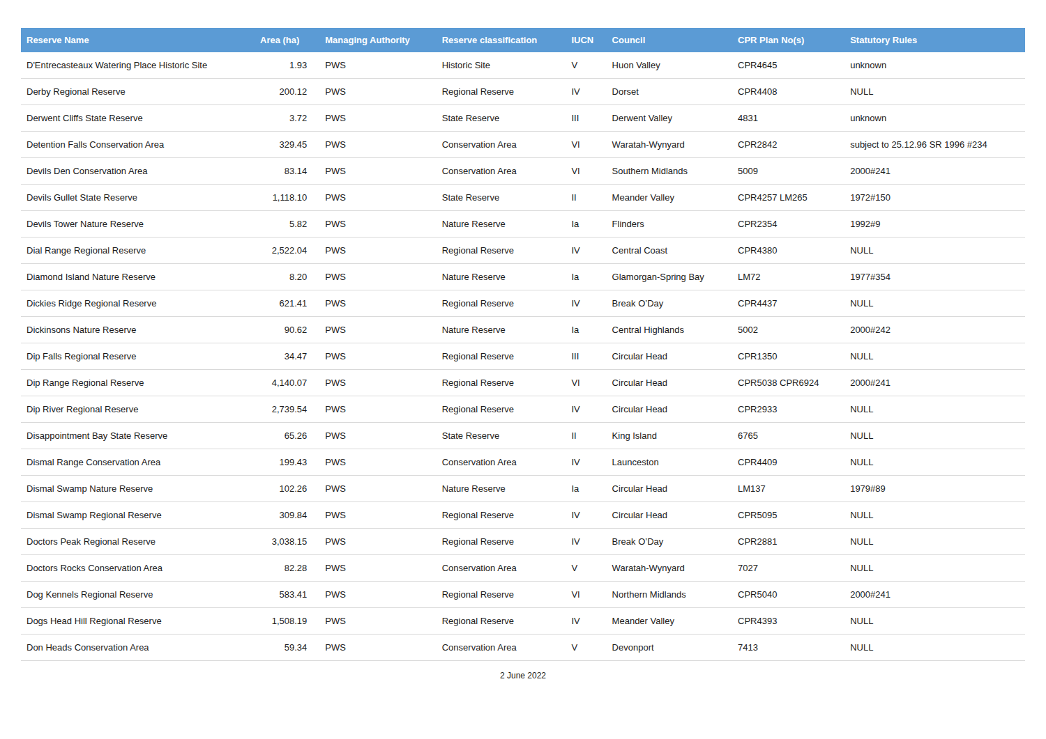| Reserve Name | Area (ha) | Managing Authority | Reserve classification | IUCN | Council | CPR Plan No(s) | Statutory Rules |
| --- | --- | --- | --- | --- | --- | --- | --- |
| D'Entrecasteaux Watering Place Historic Site | 1.93 | PWS | Historic Site | V | Huon Valley | CPR4645 | unknown |
| Derby Regional Reserve | 200.12 | PWS | Regional Reserve | IV | Dorset | CPR4408 | NULL |
| Derwent Cliffs State Reserve | 3.72 | PWS | State Reserve | III | Derwent Valley | 4831 | unknown |
| Detention Falls Conservation Area | 329.45 | PWS | Conservation Area | VI | Waratah-Wynyard | CPR2842 | subject to 25.12.96 SR 1996 #234 |
| Devils Den Conservation Area | 83.14 | PWS | Conservation Area | VI | Southern Midlands | 5009 | 2000#241 |
| Devils Gullet State Reserve | 1,118.10 | PWS | State Reserve | II | Meander Valley | CPR4257 LM265 | 1972#150 |
| Devils Tower Nature Reserve | 5.82 | PWS | Nature Reserve | Ia | Flinders | CPR2354 | 1992#9 |
| Dial Range Regional Reserve | 2,522.04 | PWS | Regional Reserve | IV | Central Coast | CPR4380 | NULL |
| Diamond Island Nature Reserve | 8.20 | PWS | Nature Reserve | Ia | Glamorgan-Spring Bay | LM72 | 1977#354 |
| Dickies Ridge Regional Reserve | 621.41 | PWS | Regional Reserve | IV | Break O’Day | CPR4437 | NULL |
| Dickinsons Nature Reserve | 90.62 | PWS | Nature Reserve | Ia | Central Highlands | 5002 | 2000#242 |
| Dip Falls Regional Reserve | 34.47 | PWS | Regional Reserve | III | Circular Head | CPR1350 | NULL |
| Dip Range Regional Reserve | 4,140.07 | PWS | Regional Reserve | VI | Circular Head | CPR5038 CPR6924 | 2000#241 |
| Dip River Regional Reserve | 2,739.54 | PWS | Regional Reserve | IV | Circular Head | CPR2933 | NULL |
| Disappointment Bay State Reserve | 65.26 | PWS | State Reserve | II | King Island | 6765 | NULL |
| Dismal Range Conservation Area | 199.43 | PWS | Conservation Area | IV | Launceston | CPR4409 | NULL |
| Dismal Swamp Nature Reserve | 102.26 | PWS | Nature Reserve | Ia | Circular Head | LM137 | 1979#89 |
| Dismal Swamp Regional Reserve | 309.84 | PWS | Regional Reserve | IV | Circular Head | CPR5095 | NULL |
| Doctors Peak Regional Reserve | 3,038.15 | PWS | Regional Reserve | IV | Break O’Day | CPR2881 | NULL |
| Doctors Rocks Conservation Area | 82.28 | PWS | Conservation Area | V | Waratah-Wynyard | 7027 | NULL |
| Dog Kennels Regional Reserve | 583.41 | PWS | Regional Reserve | VI | Northern Midlands | CPR5040 | 2000#241 |
| Dogs Head Hill Regional Reserve | 1,508.19 | PWS | Regional Reserve | IV | Meander Valley | CPR4393 | NULL |
| Don Heads Conservation Area | 59.34 | PWS | Conservation Area | V | Devonport | 7413 | NULL |
2 June 2022